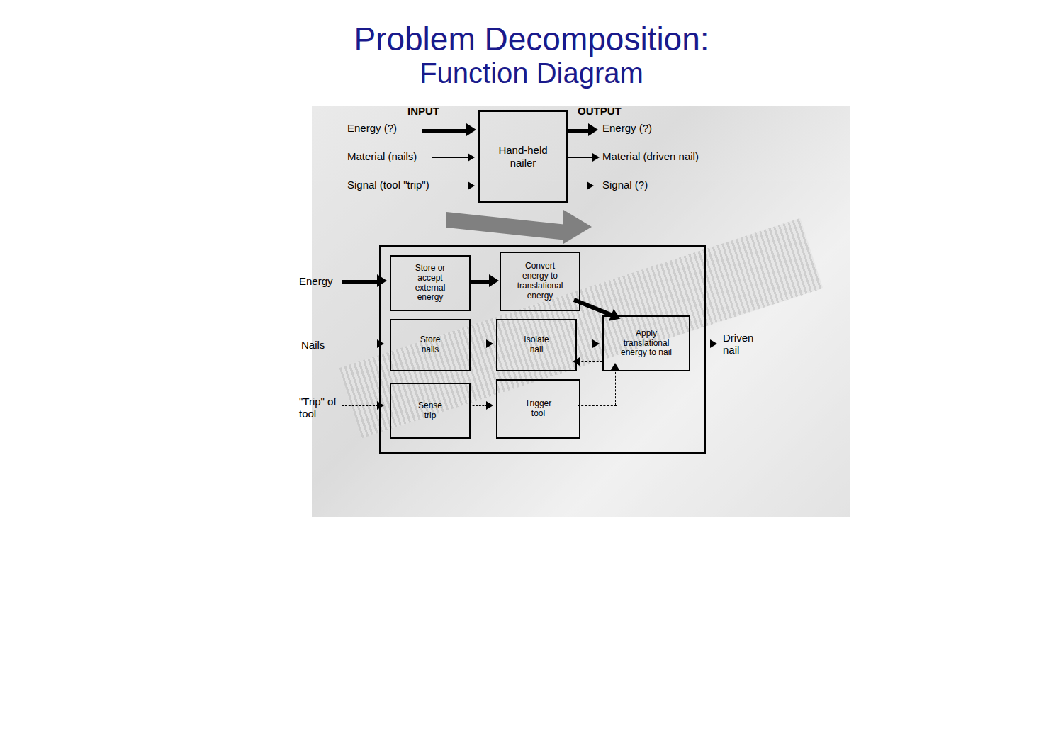Problem Decomposition:Function Diagram
INPUT
OUTPUT
Hand-held
nailer
Energy (?)
Material (nails)
Signal (tool "trip")
Energy (?)
Material (driven nail)
Signal (?)
Store or
accept
external
energy
Convert
energy to
translational
energy
Store
nails
Isolate
nail
Apply
translational
energy to nail
Sense
trip
Trigger
tool
Energy
Nails
"Trip" of
tool
Driven
nail